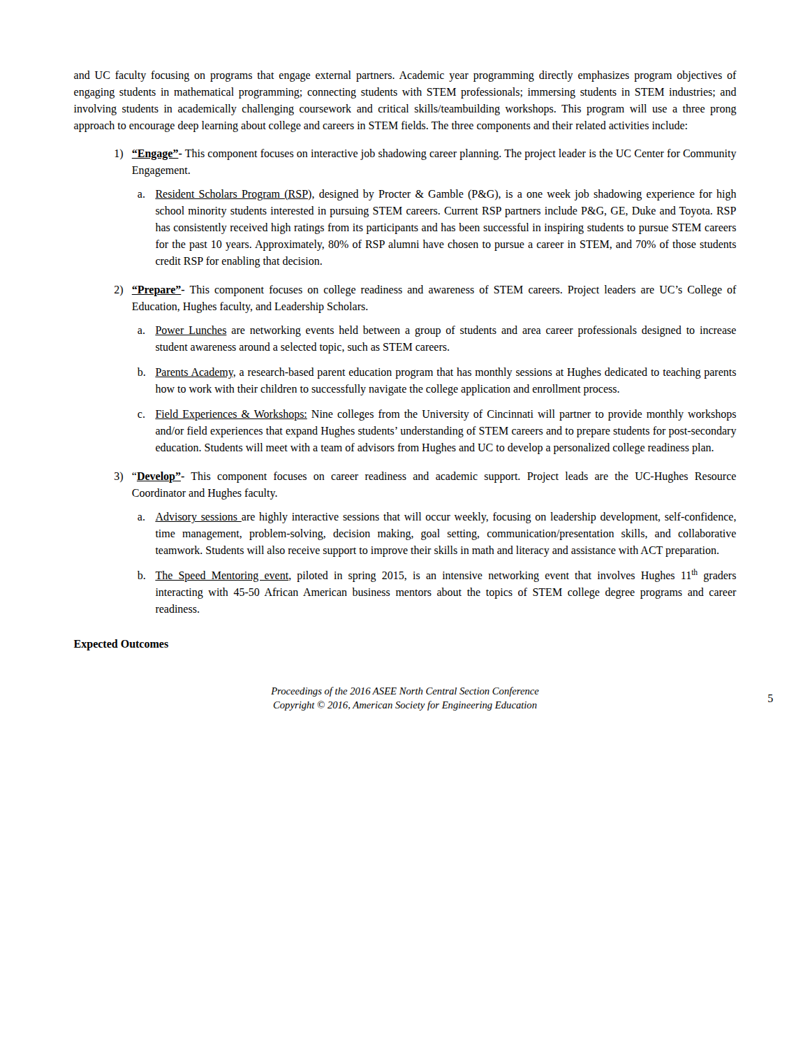and UC faculty focusing on programs that engage external partners. Academic year programming directly emphasizes program objectives of engaging students in mathematical programming; connecting students with STEM professionals; immersing students in STEM industries; and involving students in academically challenging coursework and critical skills/teambuilding workshops. This program will use a three prong approach to encourage deep learning about college and careers in STEM fields. The three components and their related activities include:
“Engage”- This component focuses on interactive job shadowing career planning. The project leader is the UC Center for Community Engagement.
Resident Scholars Program (RSP), designed by Procter & Gamble (P&G), is a one week job shadowing experience for high school minority students interested in pursuing STEM careers. Current RSP partners include P&G, GE, Duke and Toyota. RSP has consistently received high ratings from its participants and has been successful in inspiring students to pursue STEM careers for the past 10 years. Approximately, 80% of RSP alumni have chosen to pursue a career in STEM, and 70% of those students credit RSP for enabling that decision.
“Prepare”- This component focuses on college readiness and awareness of STEM careers. Project leaders are UC’s College of Education, Hughes faculty, and Leadership Scholars.
Power Lunches are networking events held between a group of students and area career professionals designed to increase student awareness around a selected topic, such as STEM careers.
Parents Academy, a research-based parent education program that has monthly sessions at Hughes dedicated to teaching parents how to work with their children to successfully navigate the college application and enrollment process.
Field Experiences & Workshops: Nine colleges from the University of Cincinnati will partner to provide monthly workshops and/or field experiences that expand Hughes students’ understanding of STEM careers and to prepare students for post-secondary education. Students will meet with a team of advisors from Hughes and UC to develop a personalized college readiness plan.
“Develop”- This component focuses on career readiness and academic support. Project leads are the UC-Hughes Resource Coordinator and Hughes faculty.
Advisory sessions are highly interactive sessions that will occur weekly, focusing on leadership development, self-confidence, time management, problem-solving, decision making, goal setting, communication/presentation skills, and collaborative teamwork. Students will also receive support to improve their skills in math and literacy and assistance with ACT preparation.
The Speed Mentoring event, piloted in spring 2015, is an intensive networking event that involves Hughes 11th graders interacting with 45-50 African American business mentors about the topics of STEM college degree programs and career readiness.
Expected Outcomes
Proceedings of the 2016 ASEE North Central Section Conference
Copyright © 2016, American Society for Engineering Education 5